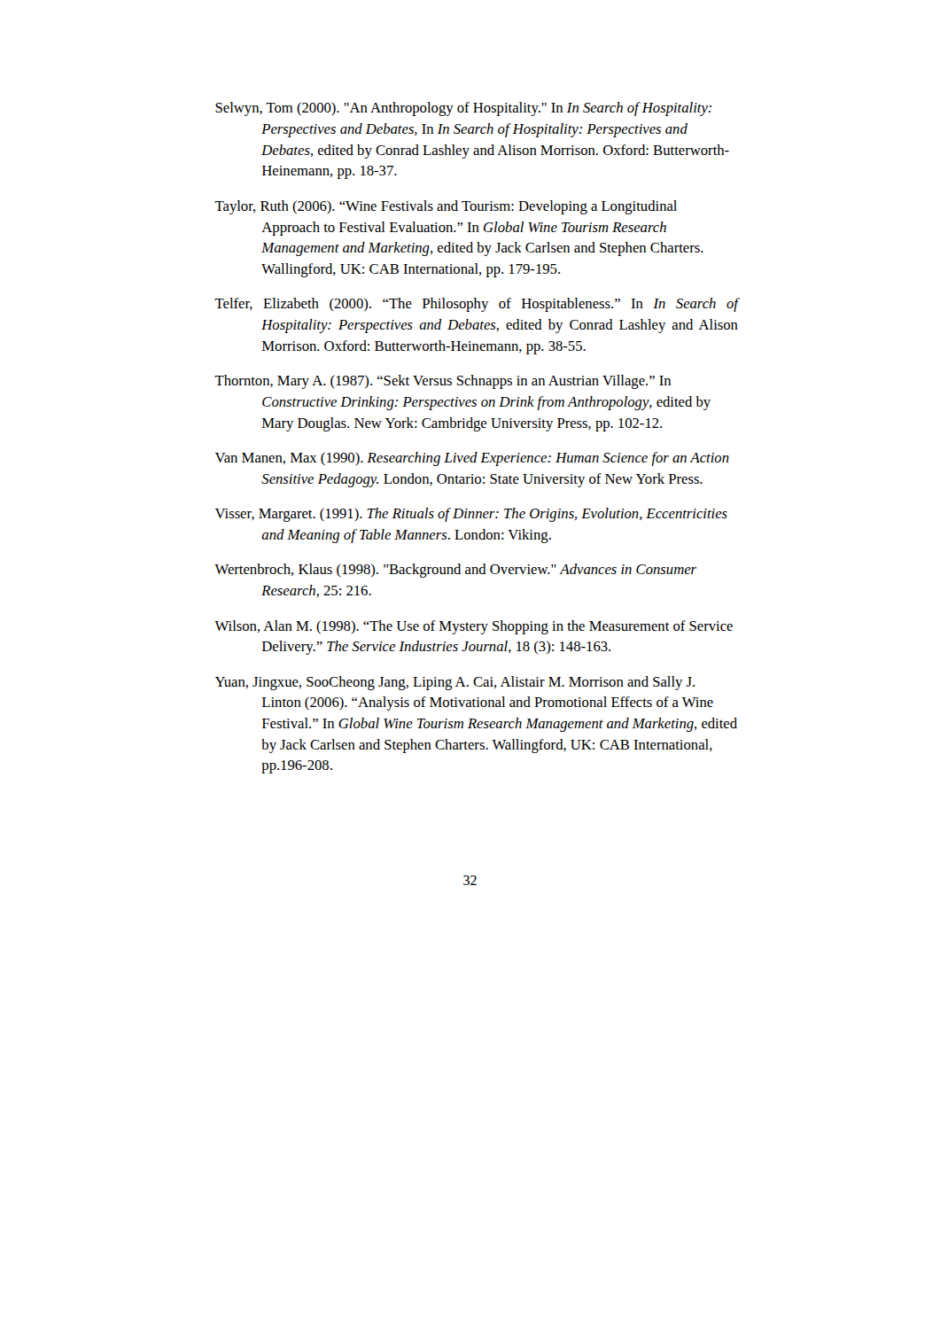Selwyn, Tom (2000). "An Anthropology of Hospitality." In In Search of Hospitality: Perspectives and Debates, In In Search of Hospitality: Perspectives and Debates, edited by Conrad Lashley and Alison Morrison. Oxford: Butterworth-Heinemann, pp. 18-37.
Taylor, Ruth (2006). “Wine Festivals and Tourism: Developing a Longitudinal Approach to Festival Evaluation.” In Global Wine Tourism Research Management and Marketing, edited by Jack Carlsen and Stephen Charters. Wallingford, UK: CAB International, pp. 179-195.
Telfer, Elizabeth (2000). “The Philosophy of Hospitableness.” In In Search of Hospitality: Perspectives and Debates, edited by Conrad Lashley and Alison Morrison. Oxford: Butterworth-Heinemann, pp. 38-55.
Thornton, Mary A. (1987). “Sekt Versus Schnapps in an Austrian Village.” In Constructive Drinking: Perspectives on Drink from Anthropology, edited by Mary Douglas. New York: Cambridge University Press, pp. 102-12.
Van Manen, Max (1990). Researching Lived Experience: Human Science for an Action Sensitive Pedagogy. London, Ontario: State University of New York Press.
Visser, Margaret. (1991). The Rituals of Dinner: The Origins, Evolution, Eccentricities and Meaning of Table Manners. London: Viking.
Wertenbroch, Klaus (1998). "Background and Overview." Advances in Consumer Research, 25: 216.
Wilson, Alan M. (1998). “The Use of Mystery Shopping in the Measurement of Service Delivery.” The Service Industries Journal, 18 (3): 148-163.
Yuan, Jingxue, SooCheong Jang, Liping A. Cai, Alistair M. Morrison and Sally J. Linton (2006). “Analysis of Motivational and Promotional Effects of a Wine Festival.” In Global Wine Tourism Research Management and Marketing, edited by Jack Carlsen and Stephen Charters. Wallingford, UK: CAB International, pp.196-208.
32